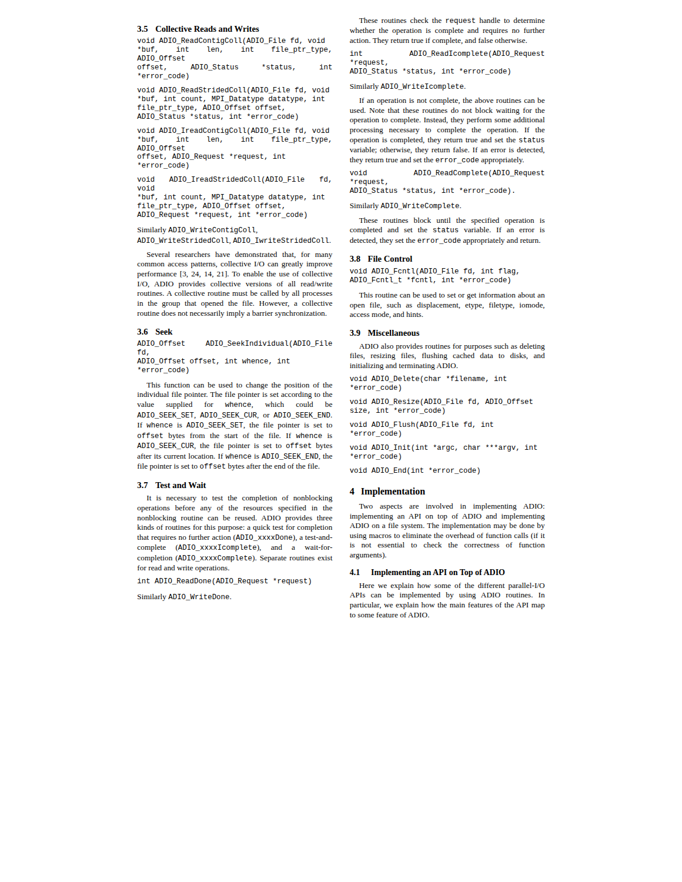3.5 Collective Reads and Writes
void ADIO_ReadContigColl(ADIO_File fd, void *buf, int len, int file_ptr_type, ADIO_Offset offset, ADIO_Status *status, int *error_code)
void ADIO_ReadStridedColl(ADIO_File fd, void *buf, int count, MPI_Datatype datatype, int file_ptr_type, ADIO_Offset offset, ADIO_Status *status, int *error_code)
void ADIO_IreadContigColl(ADIO_File fd, void *buf, int len, int file_ptr_type, ADIO_Offset offset, ADIO_Request *request, int *error_code)
void ADIO_IreadStridedColl(ADIO_File fd, void *buf, int count, MPI_Datatype datatype, int file_ptr_type, ADIO_Offset offset, ADIO_Request *request, int *error_code)
Similarly ADIO_WriteContigColl,
ADIO_WriteStridedColl, ADIO_IwriteStridedColl.
Several researchers have demonstrated that, for many common access patterns, collective I/O can greatly improve performance [3, 24, 14, 21]. To enable the use of collective I/O, ADIO provides collective versions of all read/write routines. A collective routine must be called by all processes in the group that opened the file. However, a collective routine does not necessarily imply a barrier synchronization.
3.6 Seek
ADIO_Offset ADIO_SeekIndividual(ADIO_File fd, ADIO_Offset offset, int whence, int *error_code)
This function can be used to change the position of the individual file pointer. The file pointer is set according to the value supplied for whence, which could be ADIO_SEEK_SET, ADIO_SEEK_CUR, or ADIO_SEEK_END. If whence is ADIO_SEEK_SET, the file pointer is set to offset bytes from the start of the file. If whence is ADIO_SEEK_CUR, the file pointer is set to offset bytes after its current location. If whence is ADIO_SEEK_END, the file pointer is set to offset bytes after the end of the file.
3.7 Test and Wait
It is necessary to test the completion of nonblocking operations before any of the resources specified in the nonblocking routine can be reused. ADIO provides three kinds of routines for this purpose: a quick test for completion that requires no further action (ADIO_xxxxDone), a test-and-complete (ADIO_xxxxIcomplete), and a wait-for-completion (ADIO_xxxxComplete). Separate routines exist for read and write operations.
int ADIO_ReadDone(ADIO_Request *request)
Similarly ADIO_WriteDone.
These routines check the request handle to determine whether the operation is complete and requires no further action. They return true if complete, and false otherwise.
int ADIO_ReadIcomplete(ADIO_Request *request, ADIO_Status *status, int *error_code)
Similarly ADIO_WriteIcomplete.
If an operation is not complete, the above routines can be used. Note that these routines do not block waiting for the operation to complete. Instead, they perform some additional processing necessary to complete the operation. If the operation is completed, they return true and set the status variable; otherwise, they return false. If an error is detected, they return true and set the error_code appropriately.
void ADIO_ReadComplete(ADIO_Request *request, ADIO_Status *status, int *error_code).
Similarly ADIO_WriteComplete.
These routines block until the specified operation is completed and set the status variable. If an error is detected, they set the error_code appropriately and return.
3.8 File Control
void ADIO_Fcntl(ADIO_File fd, int flag, ADIO_Fcntl_t *fcntl, int *error_code)
This routine can be used to set or get information about an open file, such as displacement, etype, filetype, iomode, access mode, and hints.
3.9 Miscellaneous
ADIO also provides routines for purposes such as deleting files, resizing files, flushing cached data to disks, and initializing and terminating ADIO.
void ADIO_Delete(char *filename, int *error_code)
void ADIO_Resize(ADIO_File fd, ADIO_Offset size, int *error_code)
void ADIO_Flush(ADIO_File fd, int *error_code)
void ADIO_Init(int *argc, char ***argv, int *error_code)
void ADIO_End(int *error_code)
4 Implementation
Two aspects are involved in implementing ADIO: implementing an API on top of ADIO and implementing ADIO on a file system. The implementation may be done by using macros to eliminate the overhead of function calls (if it is not essential to check the correctness of function arguments).
4.1 Implementing an API on Top of ADIO
Here we explain how some of the different parallel-I/O APIs can be implemented by using ADIO routines. In particular, we explain how the main features of the API map to some feature of ADIO.